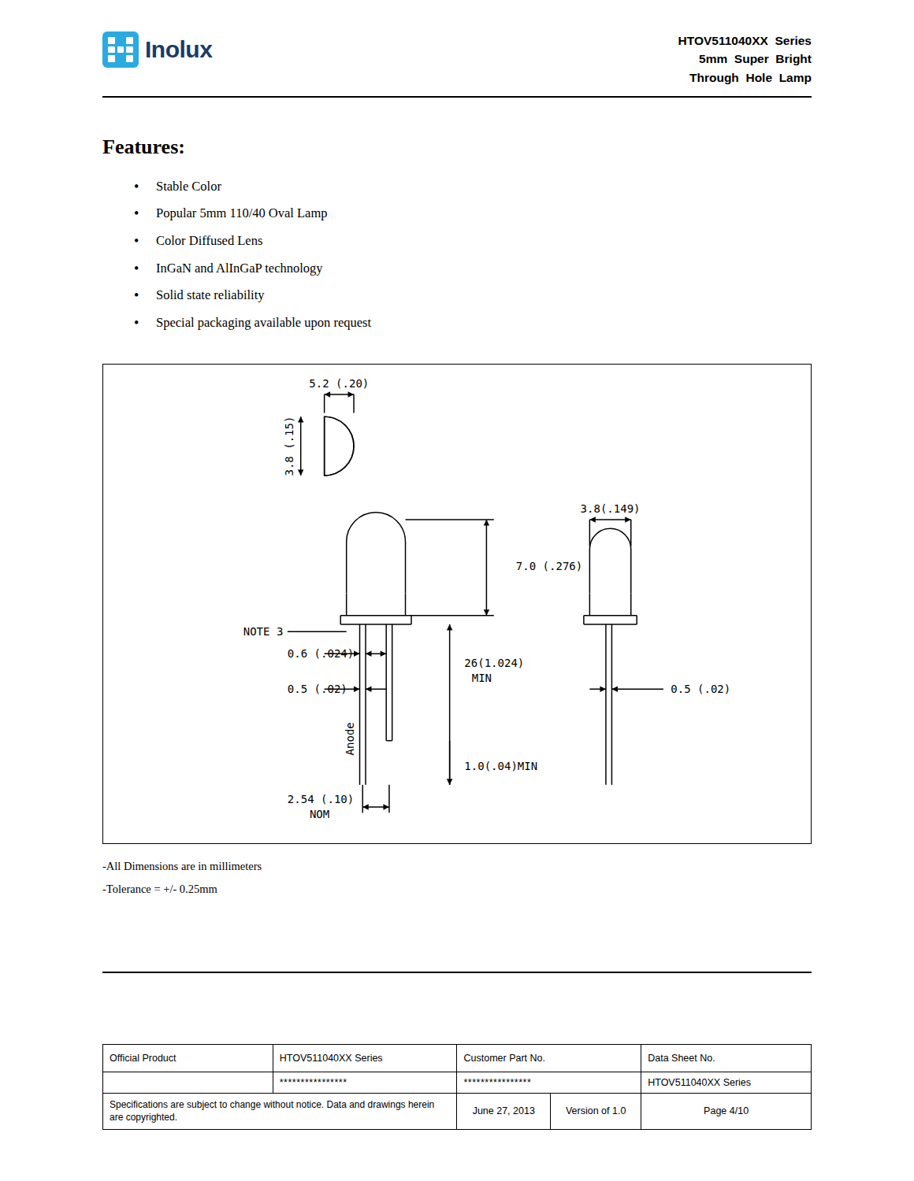Inolux
HTOV511040XX Series
5mm Super Bright
Through Hole Lamp
Features:
Stable Color
Popular 5mm 110/40 Oval Lamp
Color Diffused Lens
InGaN and AlInGaP technology
Solid state reliability
Special packaging available upon request
5.2 (.20) 3.8 (.15) NOTE 3 0.6 (.024) 0.5 (.02) 7.0 (.276) 26(1.024) MIN 1.0(.04)MIN Anode 2.54 (.10) NOM 3.8(.149) 0.5 (.02)
-All Dimensions are in millimeters
-Tolerance = +/- 0.25mm
| Official Product | HTOV511040XX Series | Customer Part No. | Data Sheet No. |
| | **************** | **************** | HTOV511040XX Series |
| Specifications are subject to change without notice. Data and drawings herein are copyrighted. | June 27, 2013 | Version of 1.0 | Page 4/10 |